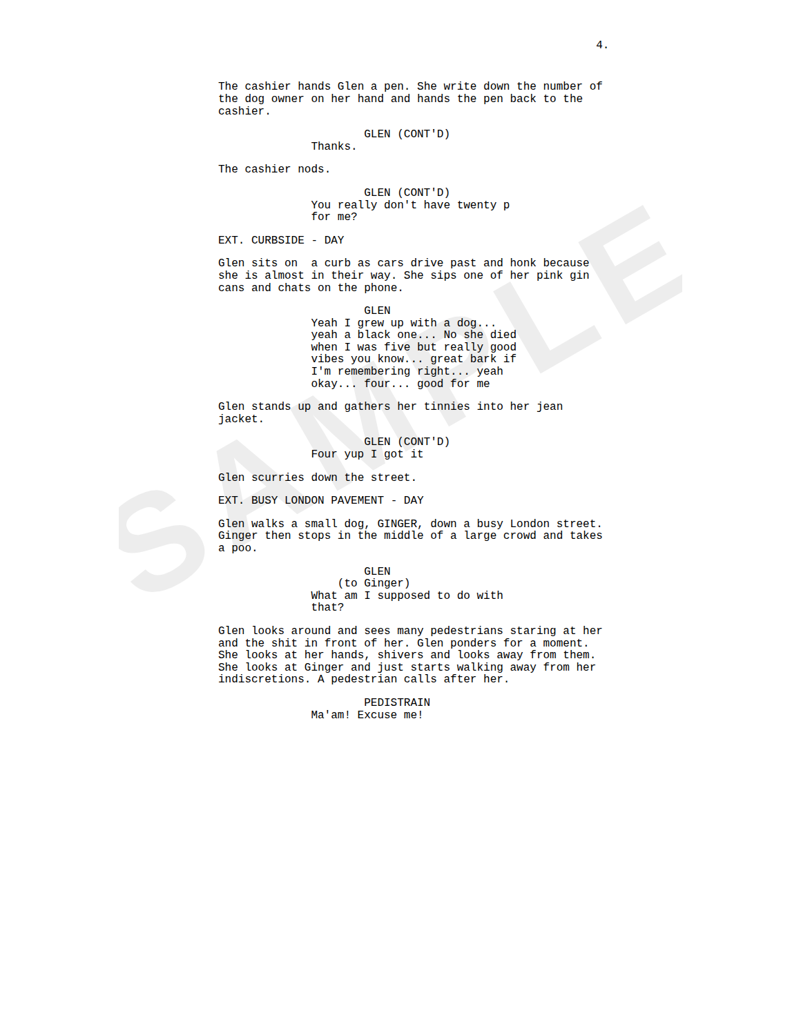SAMPLE
4.
The cashier hands Glen a pen. She write down the number of the dog owner on her hand and hands the pen back to the cashier.
GLEN (CONT'D)
Thanks.
The cashier nods.
GLEN (CONT'D)
You really don't have twenty p for me?
EXT. CURBSIDE - DAY
Glen sits on a curb as cars drive past and honk because she is almost in their way. She sips one of her pink gin cans and chats on the phone.
GLEN
Yeah I grew up with a dog... yeah a black one... No she died when I was five but really good vibes you know... great bark if I'm remembering right... yeah okay... four... good for me
Glen stands up and gathers her tinnies into her jean jacket.
GLEN (CONT'D)
Four yup I got it
Glen scurries down the street.
EXT. BUSY LONDON PAVEMENT - DAY
Glen walks a small dog, GINGER, down a busy London street. Ginger then stops in the middle of a large crowd and takes a poo.
GLEN
(to Ginger)
What am I supposed to do with that?
Glen looks around and sees many pedestrians staring at her and the shit in front of her. Glen ponders for a moment. She looks at her hands, shivers and looks away from them. She looks at Ginger and just starts walking away from her indiscretions. A pedestrian calls after her.
PEDISTRAIN
Ma'am! Excuse me!